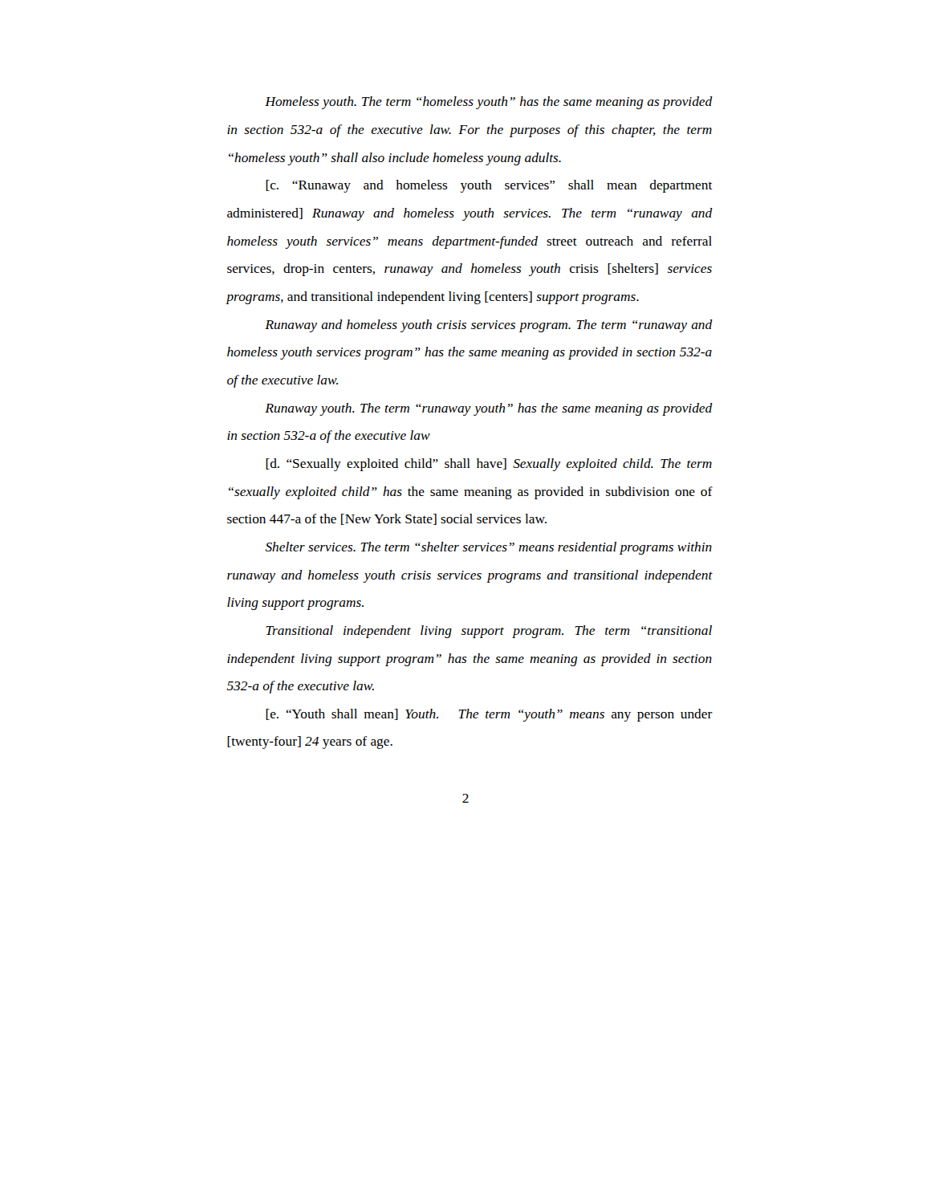Homeless youth. The term “homeless youth” has the same meaning as provided in section 532-a of the executive law. For the purposes of this chapter, the term “homeless youth” shall also include homeless young adults.
[c. “Runaway and homeless youth services” shall mean department administered] Runaway and homeless youth services. The term “runaway and homeless youth services” means department-funded street outreach and referral services, drop-in centers, runaway and homeless youth crisis [shelters] services programs, and transitional independent living [centers] support programs.
Runaway and homeless youth crisis services program. The term “runaway and homeless youth services program” has the same meaning as provided in section 532-a of the executive law.
Runaway youth. The term “runaway youth” has the same meaning as provided in section 532-a of the executive law
[d. “Sexually exploited child” shall have] Sexually exploited child. The term “sexually exploited child” has the same meaning as provided in subdivision one of section 447-a of the [New York State] social services law.
Shelter services. The term “shelter services” means residential programs within runaway and homeless youth crisis services programs and transitional independent living support programs.
Transitional independent living support program. The term “transitional independent living support program” has the same meaning as provided in section 532-a of the executive law.
[e. “Youth shall mean] Youth. The term “youth” means any person under [twenty-four] 24 years of age.
2